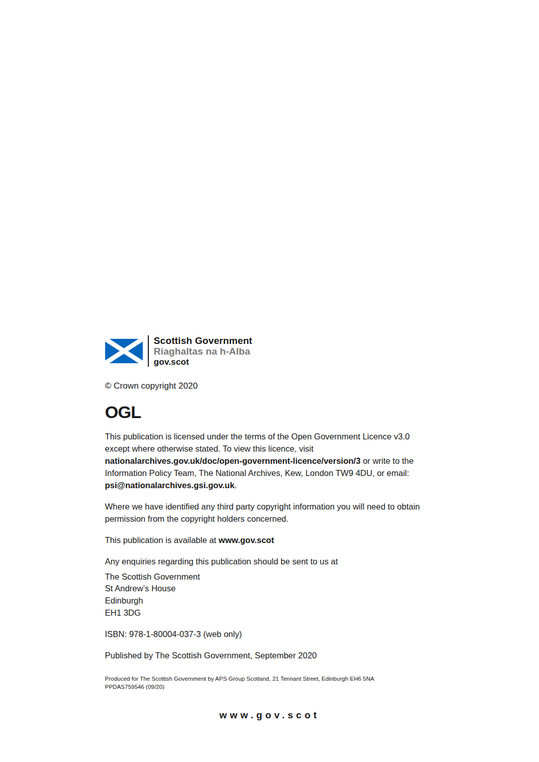Scottish Government
Riaghaltas na h-Alba
gov.scot
© Crown copyright 2020
OGL
This publication is licensed under the terms of the Open Government Licence v3.0 except where otherwise stated. To view this licence, visit nationalarchives.gov.uk/doc/open-government-licence/version/3 or write to the Information Policy Team, The National Archives, Kew, London TW9 4DU, or email: psi@nationalarchives.gsi.gov.uk.
Where we have identified any third party copyright information you will need to obtain permission from the copyright holders concerned.
This publication is available at www.gov.scot
Any enquiries regarding this publication should be sent to us at
The Scottish Government
St Andrew’s House
Edinburgh
EH1 3DG
ISBN: 978-1-80004-037-3 (web only)
Published by The Scottish Government, September 2020
Produced for The Scottish Government by APS Group Scotland, 21 Tennant Street, Edinburgh EH6 5NA
PPDAS759546 (09/20)
www.gov.scot